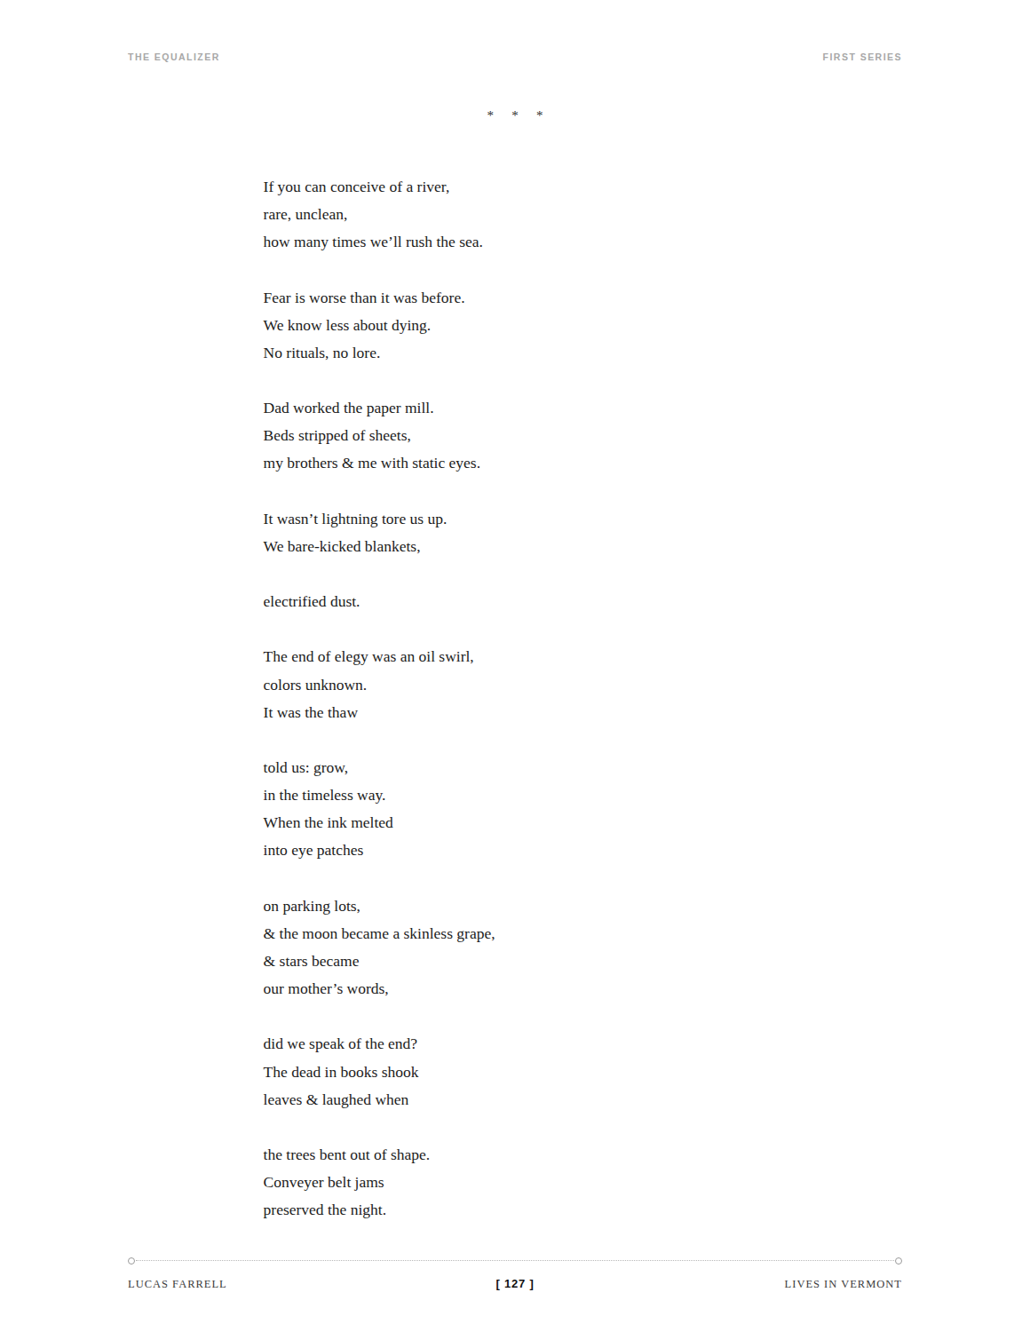The Equalizer First Series
* * *
If you can conceive of a river, rare, unclean, how many times we’ll rush the sea.
Fear is worse than it was before. We know less about dying. No rituals, no lore.
Dad worked the paper mill. Beds stripped of sheets, my brothers & me with static eyes.
It wasn’t lightning tore us up. We bare-kicked blankets,
electrified dust.
The end of elegy was an oil swirl, colors unknown. It was the thaw
told us: grow, in the timeless way. When the ink melted into eye patches
on parking lots, & the moon became a skinless grape, & stars became our mother’s words,
did we speak of the end? The dead in books shook leaves & laughed when
the trees bent out of shape. Conveyer belt jams preserved the night.
Lucas Farrell [ 127 ] Lives in Vermont